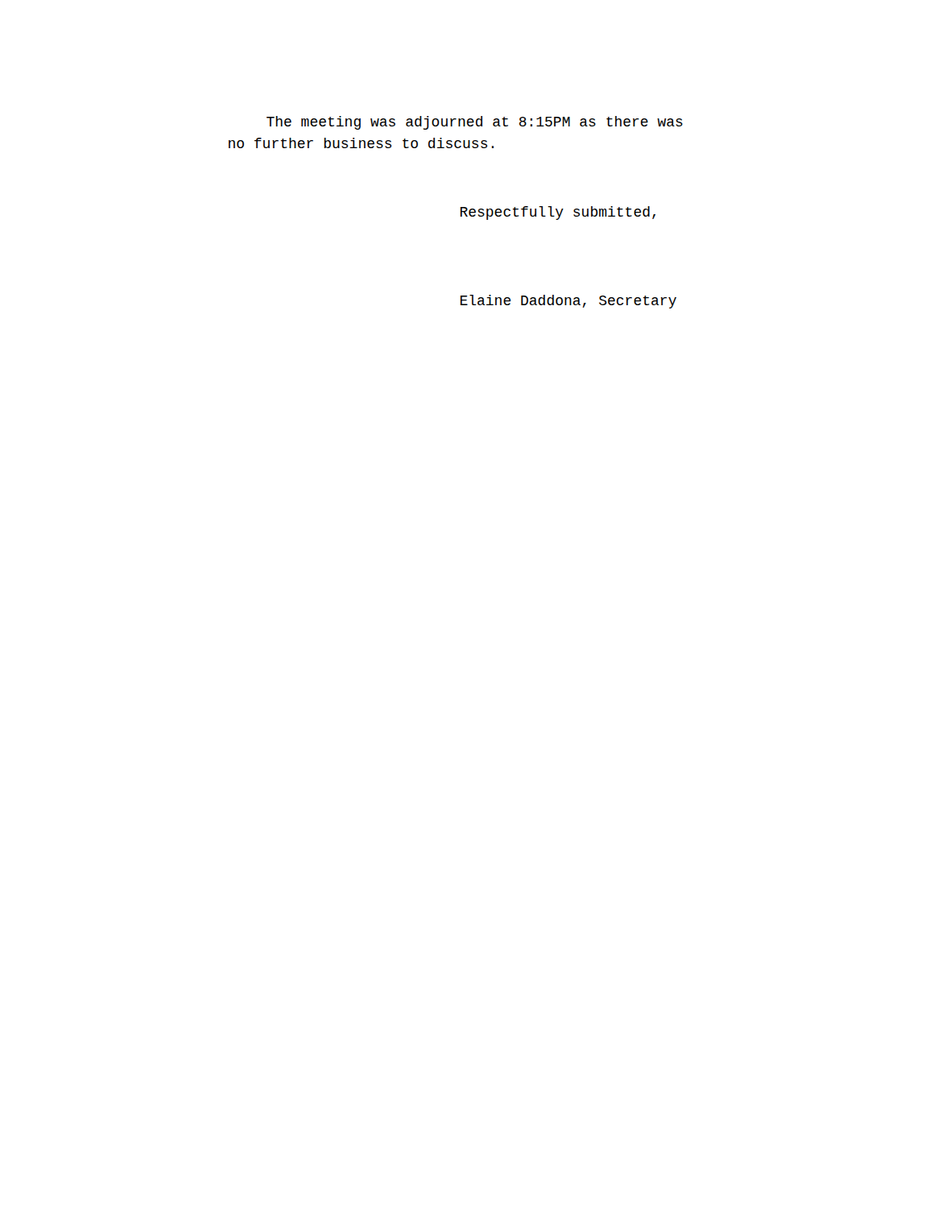The meeting was adjourned at 8:15PM as there was no further business to discuss.
Respectfully submitted,
Elaine Daddona, Secretary